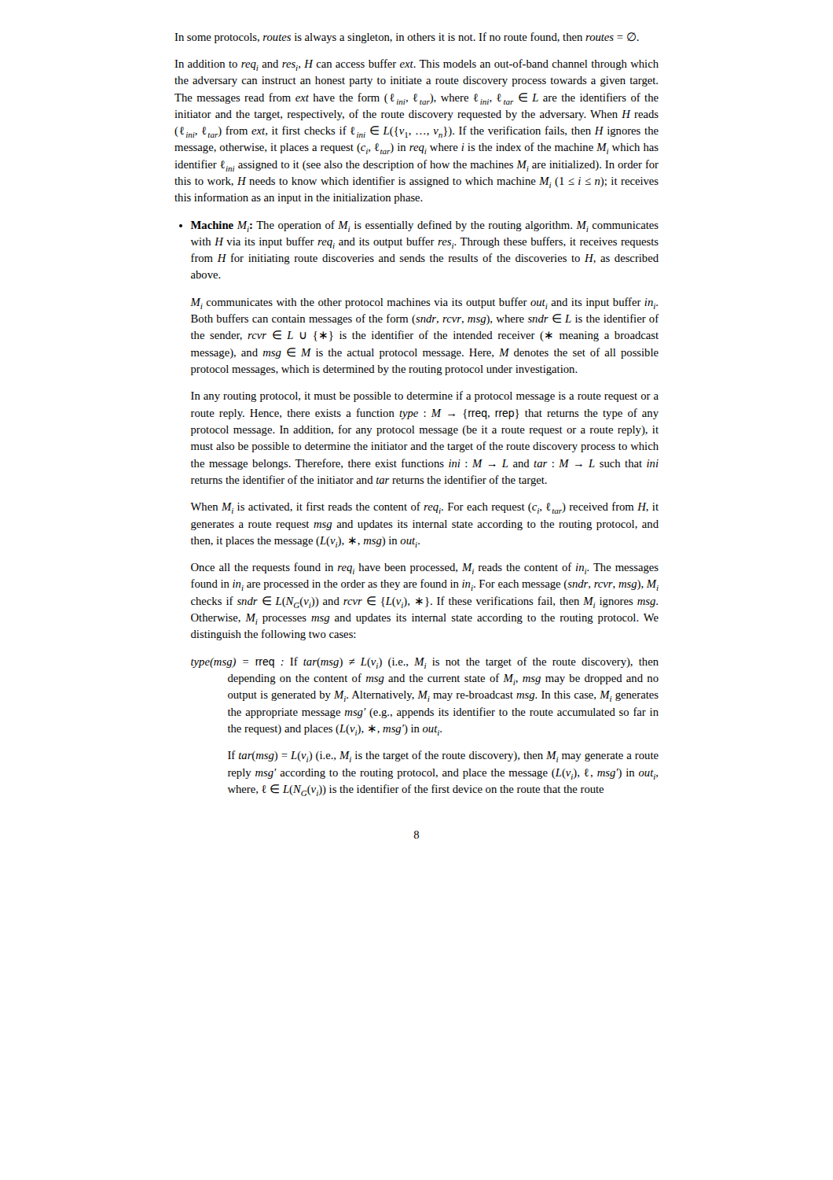In some protocols, routes is always a singleton, in others it is not. If no route found, then routes = ∅.
In addition to reqi and resi, H can access buffer ext. This models an out-of-band channel through which the adversary can instruct an honest party to initiate a route discovery process towards a given target. The messages read from ext have the form (ℓini, ℓtar), where ℓini, ℓtar ∈ L are the identifiers of the initiator and the target, respectively, of the route discovery requested by the adversary. When H reads (ℓini, ℓtar) from ext, it first checks if ℓini ∈ L({v1, …, vn}). If the verification fails, then H ignores the message, otherwise, it places a request (ci, ℓtar) in reqi where i is the index of the machine Mi which has identifier ℓini assigned to it (see also the description of how the machines Mi are initialized). In order for this to work, H needs to know which identifier is assigned to which machine Mi (1 ≤ i ≤ n); it receives this information as an input in the initialization phase.
Machine Mi: The operation of Mi is essentially defined by the routing algorithm. Mi communicates with H via its input buffer reqi and its output buffer resi. Through these buffers, it receives requests from H for initiating route discoveries and sends the results of the discoveries to H, as described above.
Mi communicates with the other protocol machines via its output buffer outi and its input buffer ini. Both buffers can contain messages of the form (sndr, rcvr, msg), where sndr ∈ L is the identifier of the sender, rcvr ∈ L ∪ {∗} is the identifier of the intended receiver (∗ meaning a broadcast message), and msg ∈ M is the actual protocol message. Here, M denotes the set of all possible protocol messages, which is determined by the routing protocol under investigation.
In any routing protocol, it must be possible to determine if a protocol message is a route request or a route reply. Hence, there exists a function type : M → {rreq, rrep} that returns the type of any protocol message. In addition, for any protocol message (be it a route request or a route reply), it must also be possible to determine the initiator and the target of the route discovery process to which the message belongs. Therefore, there exist functions ini : M → L and tar : M → L such that ini returns the identifier of the initiator and tar returns the identifier of the target.
When Mi is activated, it first reads the content of reqi. For each request (ci, ℓtar) received from H, it generates a route request msg and updates its internal state according to the routing protocol, and then, it places the message (L(vi), ∗, msg) in outi.
Once all the requests found in reqi have been processed, Mi reads the content of ini. The messages found in ini are processed in the order as they are found in ini. For each message (sndr, rcvr, msg), Mi checks if sndr ∈ L(NG(vi)) and rcvr ∈ {L(vi), ∗}. If these verifications fail, then Mi ignores msg. Otherwise, Mi processes msg and updates its internal state according to the routing protocol. We distinguish the following two cases:
type(msg) = rreq : If tar(msg) ≠ L(vi) (i.e., Mi is not the target of the route discovery), then depending on the content of msg and the current state of Mi, msg may be dropped and no output is generated by Mi. Alternatively, Mi may re-broadcast msg. In this case, Mi generates the appropriate message msg′ (e.g., appends its identifier to the route accumulated so far in the request) and places (L(vi), ∗, msg′) in outi.
If tar(msg) = L(vi) (i.e., Mi is the target of the route discovery), then Mi may generate a route reply msg′ according to the routing protocol, and place the message (L(vi), ℓ, msg′) in outi, where, ℓ ∈ L(NG(vi)) is the identifier of the first device on the route that the route
8